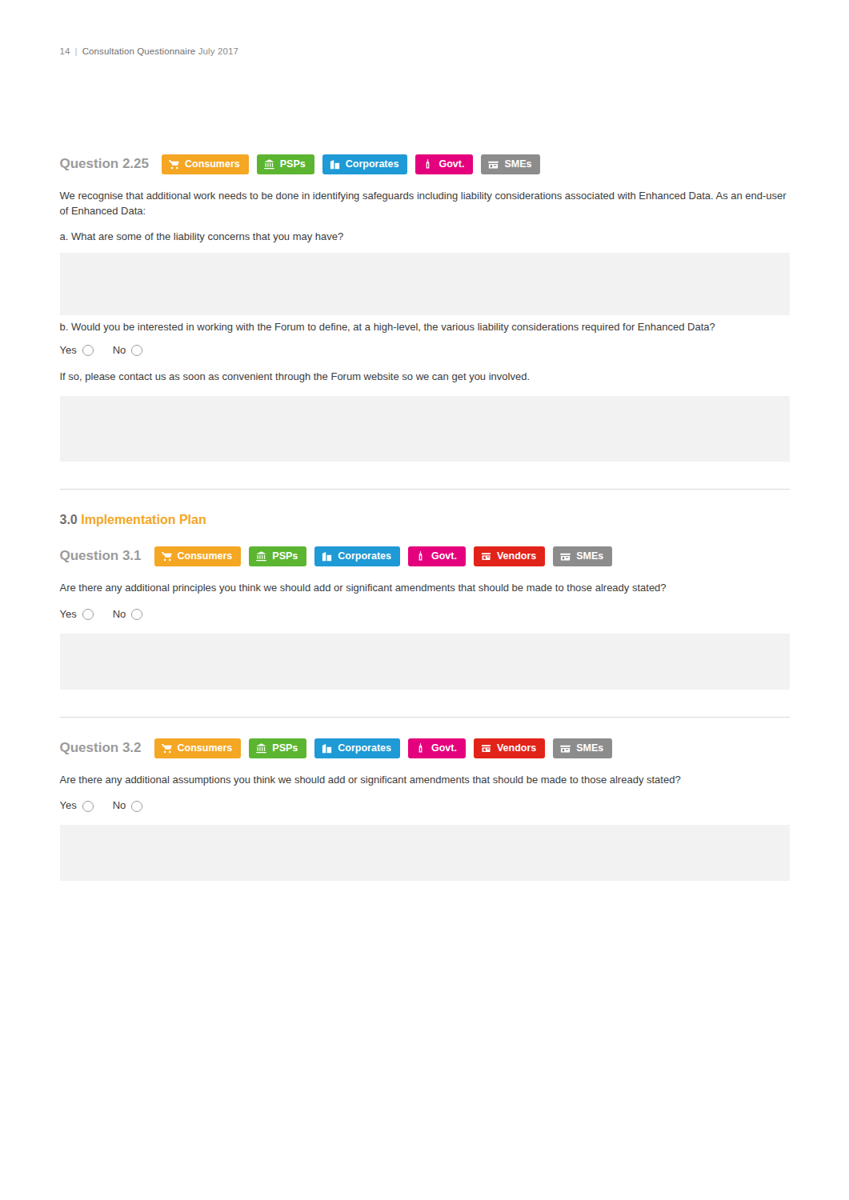14|Consultation Questionnaire July 2017
Question 2.25 Consumers PSPs Corporates Govt. SMEs
We recognise that additional work needs to be done in identifying safeguards including liability considerations associated with Enhanced Data. As an end-user of Enhanced Data:
a. What are some of the liability concerns that you may have?
b. Would you be interested in working with the Forum to define, at a high-level, the various liability considerations required for Enhanced Data?
Yes No
If so, please contact us as soon as convenient through the Forum website so we can get you involved.
3.0 Implementation Plan
Question 3.1 Consumers PSPs Corporates Govt. Vendors SMEs
Are there any additional principles you think we should add or significant amendments that should be made to those already stated?
Yes No
Question 3.2 Consumers PSPs Corporates Govt. Vendors SMEs
Are there any additional assumptions you think we should add or significant amendments that should be made to those already stated?
Yes No